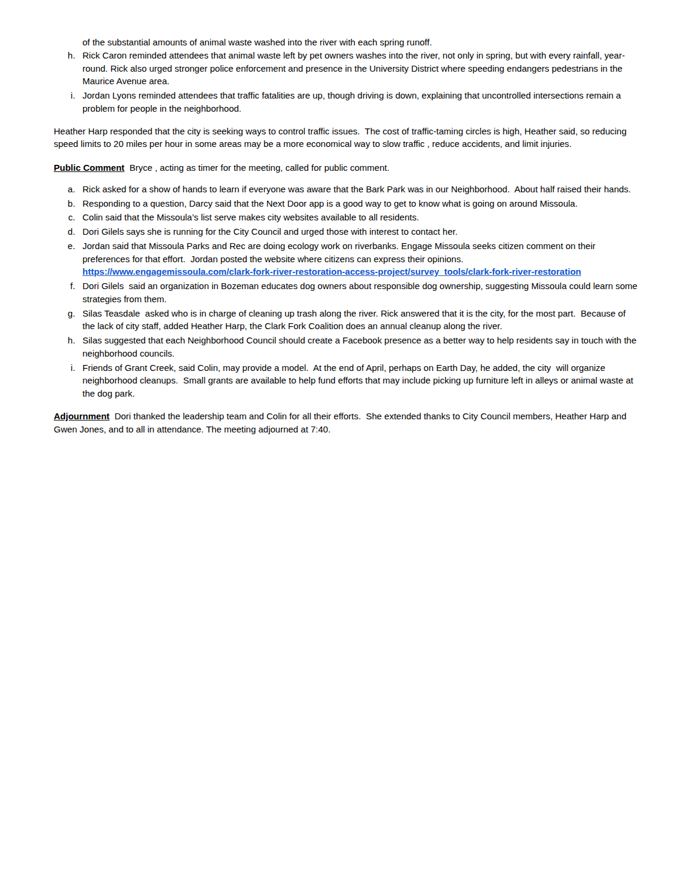of the substantial amounts of animal waste washed into the river with each spring runoff.
Rick Caron reminded attendees that animal waste left by pet owners washes into the river, not only in spring, but with every rainfall, year-round. Rick also urged stronger police enforcement and presence in the University District where speeding endangers pedestrians in the Maurice Avenue area.
Jordan Lyons reminded attendees that traffic fatalities are up, though driving is down, explaining that uncontrolled intersections remain a problem for people in the neighborhood.
Heather Harp responded that the city is seeking ways to control traffic issues. The cost of traffic-taming circles is high, Heather said, so reducing speed limits to 20 miles per hour in some areas may be a more economical way to slow traffic , reduce accidents, and limit injuries.
Public Comment Bryce , acting as timer for the meeting, called for public comment.
Rick asked for a show of hands to learn if everyone was aware that the Bark Park was in our Neighborhood. About half raised their hands.
Responding to a question, Darcy said that the Next Door app is a good way to get to know what is going on around Missoula.
Colin said that the Missoula’s list serve makes city websites available to all residents.
Dori Gilels says she is running for the City Council and urged those with interest to contact her.
Jordan said that Missoula Parks and Rec are doing ecology work on riverbanks. Engage Missoula seeks citizen comment on their preferences for that effort. Jordan posted the website where citizens can express their opinions.
https://www.engagemissoula.com/clark-fork-river-restoration-access-project/survey_tools/clark-fork-river-restoration
Dori Gilels said an organization in Bozeman educates dog owners about responsible dog ownership, suggesting Missoula could learn some strategies from them.
Silas Teasdale asked who is in charge of cleaning up trash along the river. Rick answered that it is the city, for the most part. Because of the lack of city staff, added Heather Harp, the Clark Fork Coalition does an annual cleanup along the river.
Silas suggested that each Neighborhood Council should create a Facebook presence as a better way to help residents say in touch with the neighborhood councils.
Friends of Grant Creek, said Colin, may provide a model. At the end of April, perhaps on Earth Day, he added, the city will organize neighborhood cleanups. Small grants are available to help fund efforts that may include picking up furniture left in alleys or animal waste at the dog park.
Adjournment Dori thanked the leadership team and Colin for all their efforts. She extended thanks to City Council members, Heather Harp and Gwen Jones, and to all in attendance. The meeting adjourned at 7:40.